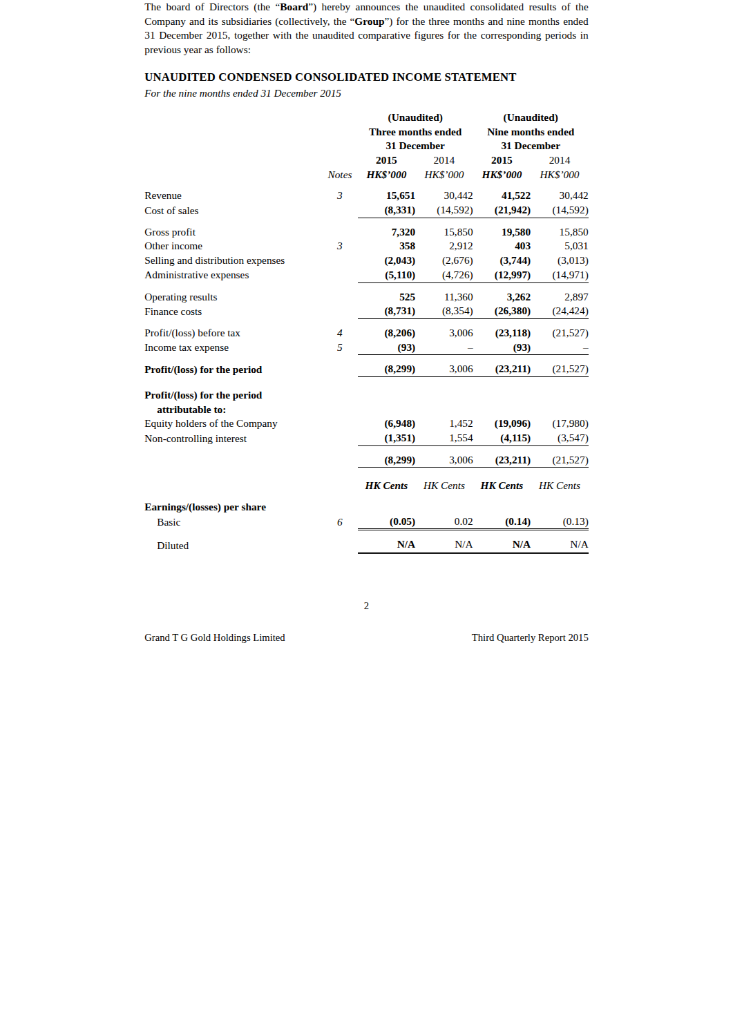The board of Directors (the “Board”) hereby announces the unaudited consolidated results of the Company and its subsidiaries (collectively, the “Group”) for the three months and nine months ended 31 December 2015, together with the unaudited comparative figures for the corresponding periods in previous year as follows:
UNAUDITED CONDENSED CONSOLIDATED INCOME STATEMENT
For the nine months ended 31 December 2015
| | | (Unaudited) | (Unaudited) |
| --- | --- | --- | --- |
| | | Three months ended | Nine months ended |
| | | 31 December | 31 December |
| | | 2015 | 2014 | 2015 | 2014 |
| | Notes | HK$’000 | HK$’000 | HK$’000 | HK$’000 |
| Revenue | 3 | 15,651 | 30,442 | 41,522 | 30,442 |
| Cost of sales | | (8,331) | (14,592) | (21,942) | (14,592) |
| Gross profit | | 7,320 | 15,850 | 19,580 | 15,850 |
| Other income | 3 | 358 | 2,912 | 403 | 5,031 |
| Selling and distribution expenses | | (2,043) | (2,676) | (3,744) | (3,013) |
| Administrative expenses | | (5,110) | (4,726) | (12,997) | (14,971) |
| Operating results | | 525 | 11,360 | 3,262 | 2,897 |
| Finance costs | | (8,731) | (8,354) | (26,380) | (24,424) |
| Profit/(loss) before tax | 4 | (8,206) | 3,006 | (23,118) | (21,527) |
| Income tax expense | 5 | (93) | – | (93) | – |
| Profit/(loss) for the period | | (8,299) | 3,006 | (23,211) | (21,527) |
| Profit/(loss) for the period | | | | | |
| attributable to: | | | | | |
| Equity holders of the Company | | (6,948) | 1,452 | (19,096) | (17,980) |
| Non-controlling interest | | (1,351) | 1,554 | (4,115) | (3,547) |
| | | (8,299) | 3,006 | (23,211) | (21,527) |
| | | HK Cents | HK Cents | HK Cents | HK Cents |
| Earnings/(losses) per share | | | | | |
| Basic | 6 | (0.05) | 0.02 | (0.14) | (0.13) |
| Diluted | | N/A | N/A | N/A | N/A |
2
Grand T G Gold Holdings Limited
Third Quarterly Report 2015